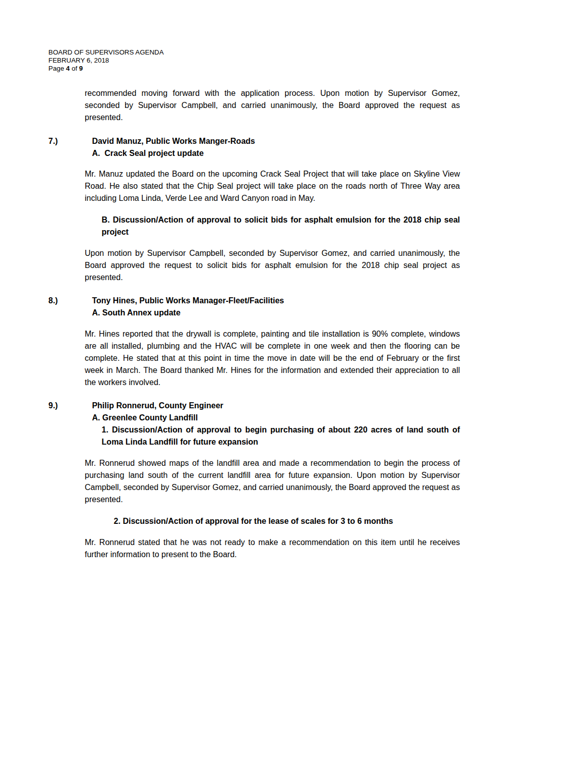BOARD OF SUPERVISORS AGENDA
FEBRUARY 6, 2018
Page 4 of 9
recommended moving forward with the application process. Upon motion by Supervisor Gomez, seconded by Supervisor Campbell, and carried unanimously, the Board approved the request as presented.
7.) David Manuz, Public Works Manger-Roads
A. Crack Seal project update
Mr. Manuz updated the Board on the upcoming Crack Seal Project that will take place on Skyline View Road. He also stated that the Chip Seal project will take place on the roads north of Three Way area including Loma Linda, Verde Lee and Ward Canyon road in May.
B. Discussion/Action of approval to solicit bids for asphalt emulsion for the 2018 chip seal project
Upon motion by Supervisor Campbell, seconded by Supervisor Gomez, and carried unanimously, the Board approved the request to solicit bids for asphalt emulsion for the 2018 chip seal project as presented.
8.) Tony Hines, Public Works Manager-Fleet/Facilities
A. South Annex update
Mr. Hines reported that the drywall is complete, painting and tile installation is 90% complete, windows are all installed, plumbing and the HVAC will be complete in one week and then the flooring can be complete. He stated that at this point in time the move in date will be the end of February or the first week in March. The Board thanked Mr. Hines for the information and extended their appreciation to all the workers involved.
9.) Philip Ronnerud, County Engineer
A. Greenlee County Landfill
1. Discussion/Action of approval to begin purchasing of about 220 acres of land south of Loma Linda Landfill for future expansion
Mr. Ronnerud showed maps of the landfill area and made a recommendation to begin the process of purchasing land south of the current landfill area for future expansion. Upon motion by Supervisor Campbell, seconded by Supervisor Gomez, and carried unanimously, the Board approved the request as presented.
2. Discussion/Action of approval for the lease of scales for 3 to 6 months
Mr. Ronnerud stated that he was not ready to make a recommendation on this item until he receives further information to present to the Board.